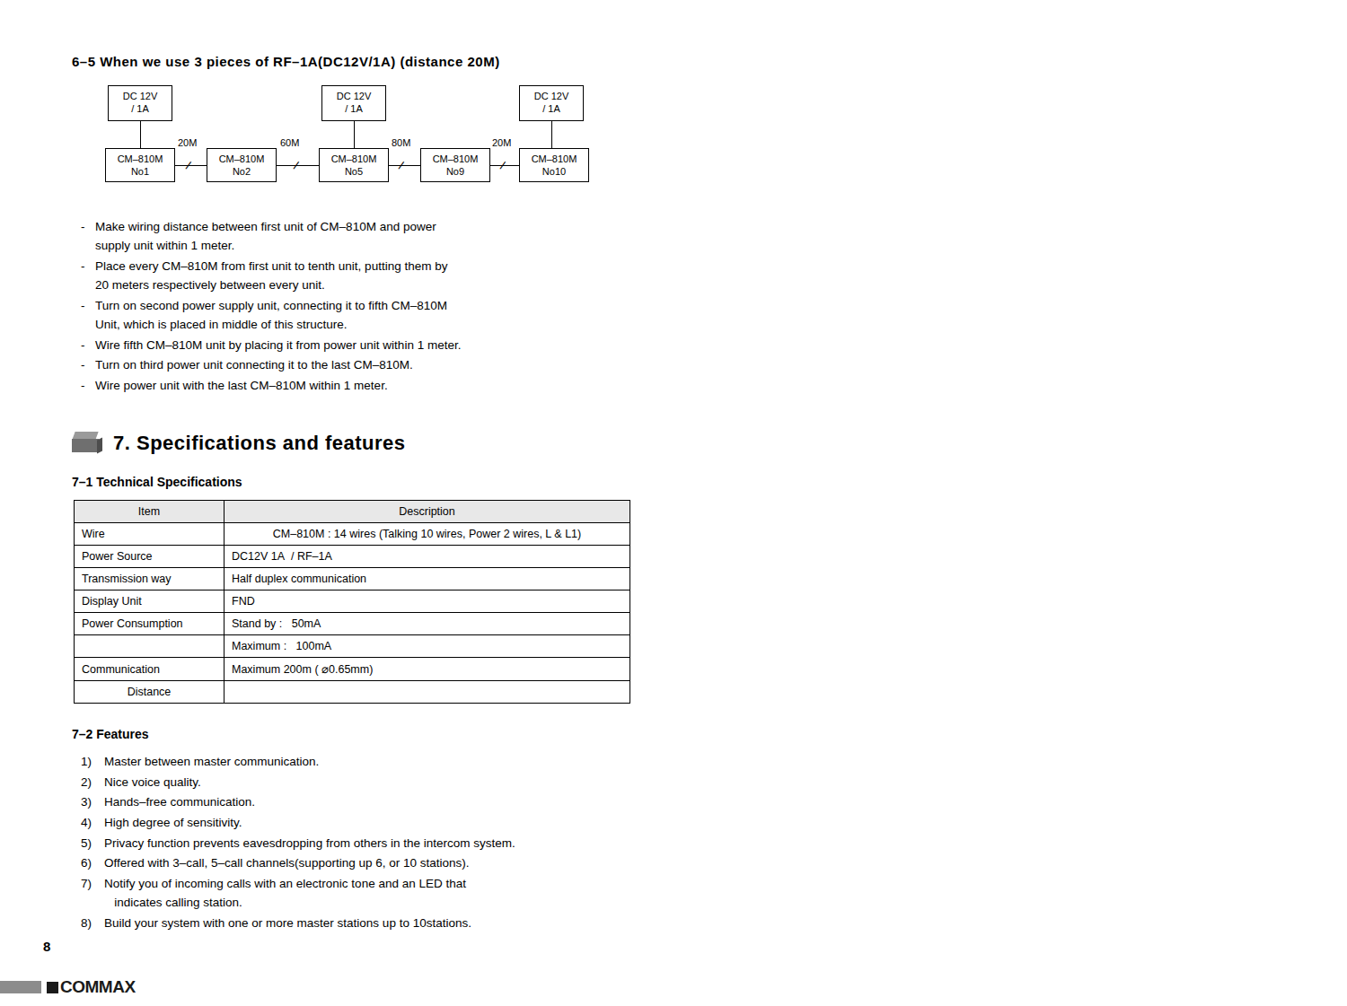6–5 When we use 3 pieces of RF–1A(DC12V/1A) (distance 20M)
DC 12V
/ 1A
DC 12V
/ 1A
DC 12V
/ 1A
CM–810M
No1
CM–810M
No2
CM–810M
No5
CM–810M
No9
CM–810M
No10
/
/
/
/
20M
60M
80M
20M
Make wiring distance between first unit of CM–810M and power
supply unit within 1 meter.
Place every CM–810M from first unit to tenth unit, putting them by
20 meters respectively between every unit.
Turn on second power supply unit, connecting it to fifth CM–810M
Unit, which is placed in middle of this structure.
Wire fifth CM–810M unit by placing it from power unit within 1 meter.
Turn on third power unit connecting it to the last CM–810M.
Wire power unit with the last CM–810M within 1 meter.
7. Specifications and features
7–1 Technical Specifications
| Item | Description |
| --- | --- |
| Wire | CM–810M : 14 wires (Talking 10 wires, Power 2 wires, L & L1) |
| Power Source | DC12V 1A / RF–1A |
| Transmission way | Half duplex communication |
| Display Unit | FND |
| Power Consumption | Stand by : 50mA |
| | Maximum : 100mA |
| Communication | Maximum 200m ( ⌀0.65mm) |
| Distance | |
7–2 Features
Master between master communication.
Nice voice quality.
Hands–free communication.
High degree of sensitivity.
Privacy function prevents eavesdropping from others in the intercom system.
Offered with 3–call, 5–call channels(supporting up 6, or 10 stations).
Notify you of incoming calls with an electronic tone and an LED that
indicates calling station.
Build your system with one or more master stations up to 10stations.
8
COMMAX